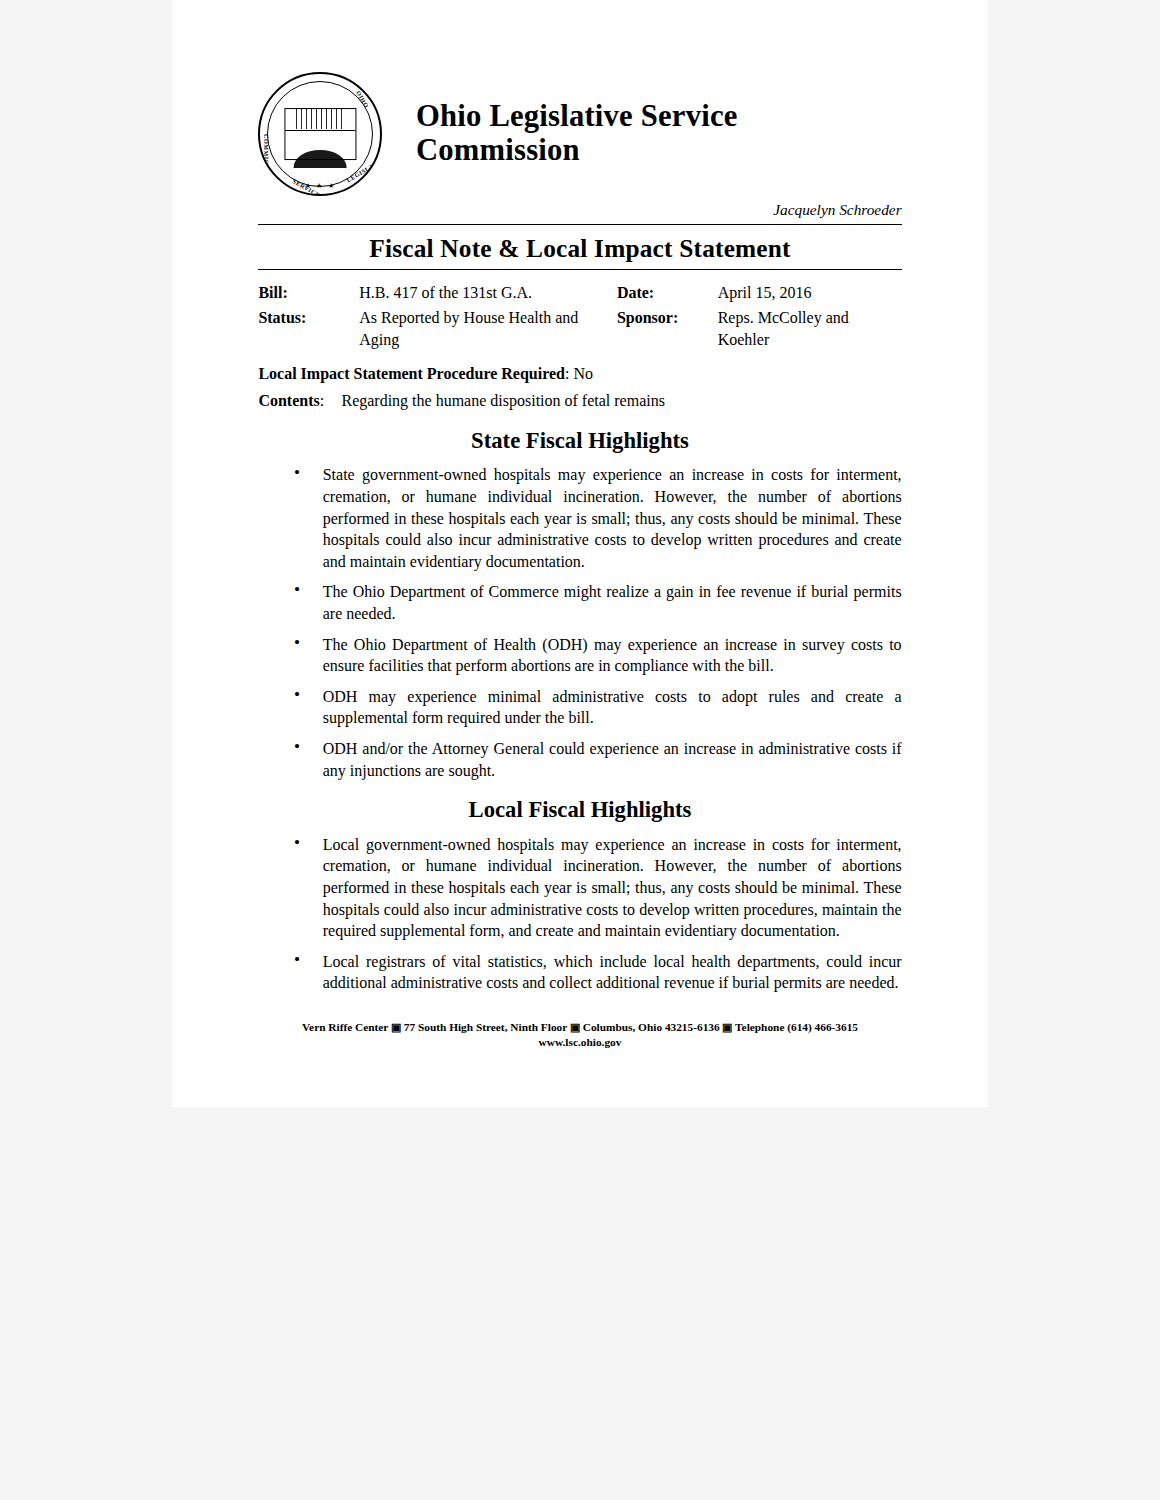LEGISLATIVE SERVICE COMMISSION OHIO
★ ★ ★
Ohio Legislative Service Commission
Jacquelyn Schroeder
Fiscal Note & Local Impact Statement
| Bill: | H.B. 417 of the 131st G.A. | Date: | April 15, 2016 |
| Status: | As Reported by House Health and Aging | Sponsor: | Reps. McColley and Koehler |
Local Impact Statement Procedure Required: No
Contents:Regarding the humane disposition of fetal remains
State Fiscal Highlights
State government-owned hospitals may experience an increase in costs for interment, cremation, or humane individual incineration. However, the number of abortions performed in these hospitals each year is small; thus, any costs should be minimal. These hospitals could also incur administrative costs to develop written procedures and create and maintain evidentiary documentation.
The Ohio Department of Commerce might realize a gain in fee revenue if burial permits are needed.
The Ohio Department of Health (ODH) may experience an increase in survey costs to ensure facilities that perform abortions are in compliance with the bill.
ODH may experience minimal administrative costs to adopt rules and create a supplemental form required under the bill.
ODH and/or the Attorney General could experience an increase in administrative costs if any injunctions are sought.
Local Fiscal Highlights
Local government-owned hospitals may experience an increase in costs for interment, cremation, or humane individual incineration. However, the number of abortions performed in these hospitals each year is small; thus, any costs should be minimal. These hospitals could also incur administrative costs to develop written procedures, maintain the required supplemental form, and create and maintain evidentiary documentation.
Local registrars of vital statistics, which include local health departments, could incur additional administrative costs and collect additional revenue if burial permits are needed.
Vern Riffe Center ▣ 77 South High Street, Ninth Floor ▣ Columbus, Ohio 43215-6136 ▣ Telephone (614) 466-3615
www.lsc.ohio.gov